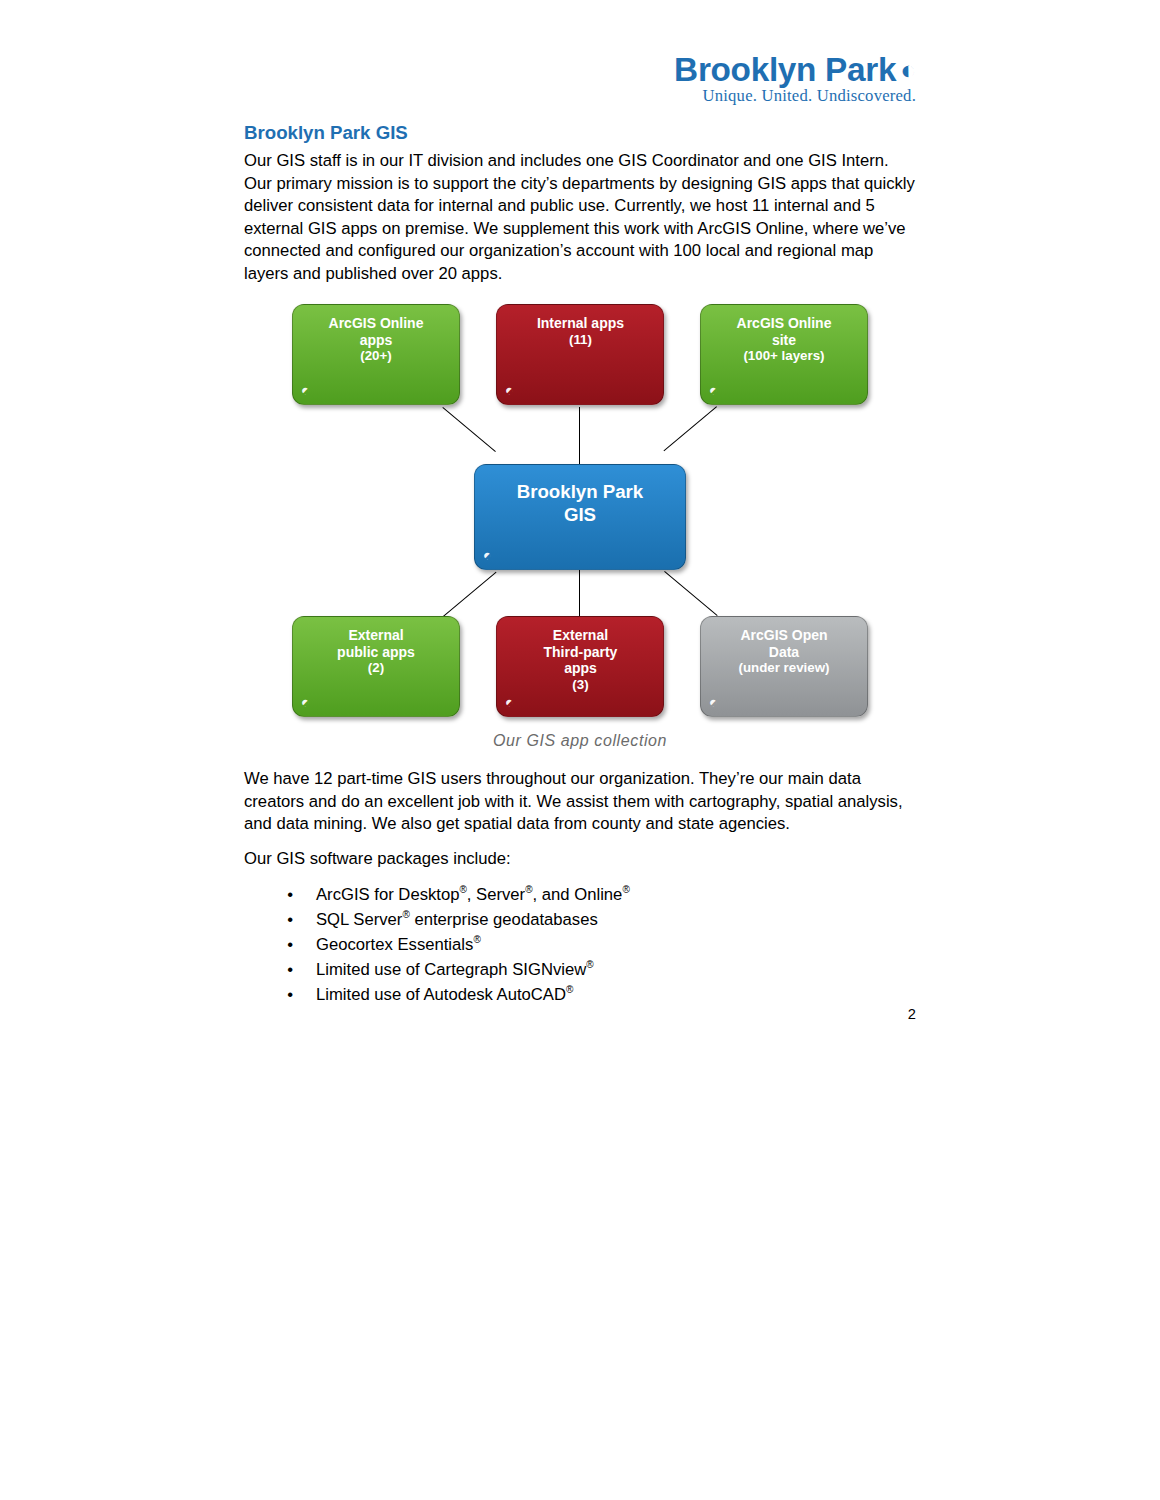Brooklyn Park◐
Unique. United. Undiscovered.
Brooklyn Park GIS
Our GIS staff is in our IT division and includes one GIS Coordinator and one GIS Intern. Our primary mission is to support the city’s departments by designing GIS apps that quickly deliver consistent data for internal and public use. Currently, we host 11 internal and 5 external GIS apps on premise. We supplement this work with ArcGIS Online, where we’ve connected and configured our organization’s account with 100 local and regional map layers and published over 20 apps.
ArcGIS Online
apps (20+) ◐
Internal apps (11) ◐
ArcGIS Online
site (100+ layers) ◐
Brooklyn Park
GIS ◐
External
public apps (2) ◐
External
Third-party
apps (3) ◐
ArcGIS Open
Data (under review) ◐
Our GIS app collection
We have 12 part-time GIS users throughout our organization. They’re our main data creators and do an excellent job with it. We assist them with cartography, spatial analysis, and data mining. We also get spatial data from county and state agencies.
Our GIS software packages include:
ArcGIS for Desktop®, Server®, and Online®
SQL Server® enterprise geodatabases
Geocortex Essentials®
Limited use of Cartegraph SIGNview®
Limited use of Autodesk AutoCAD®
2